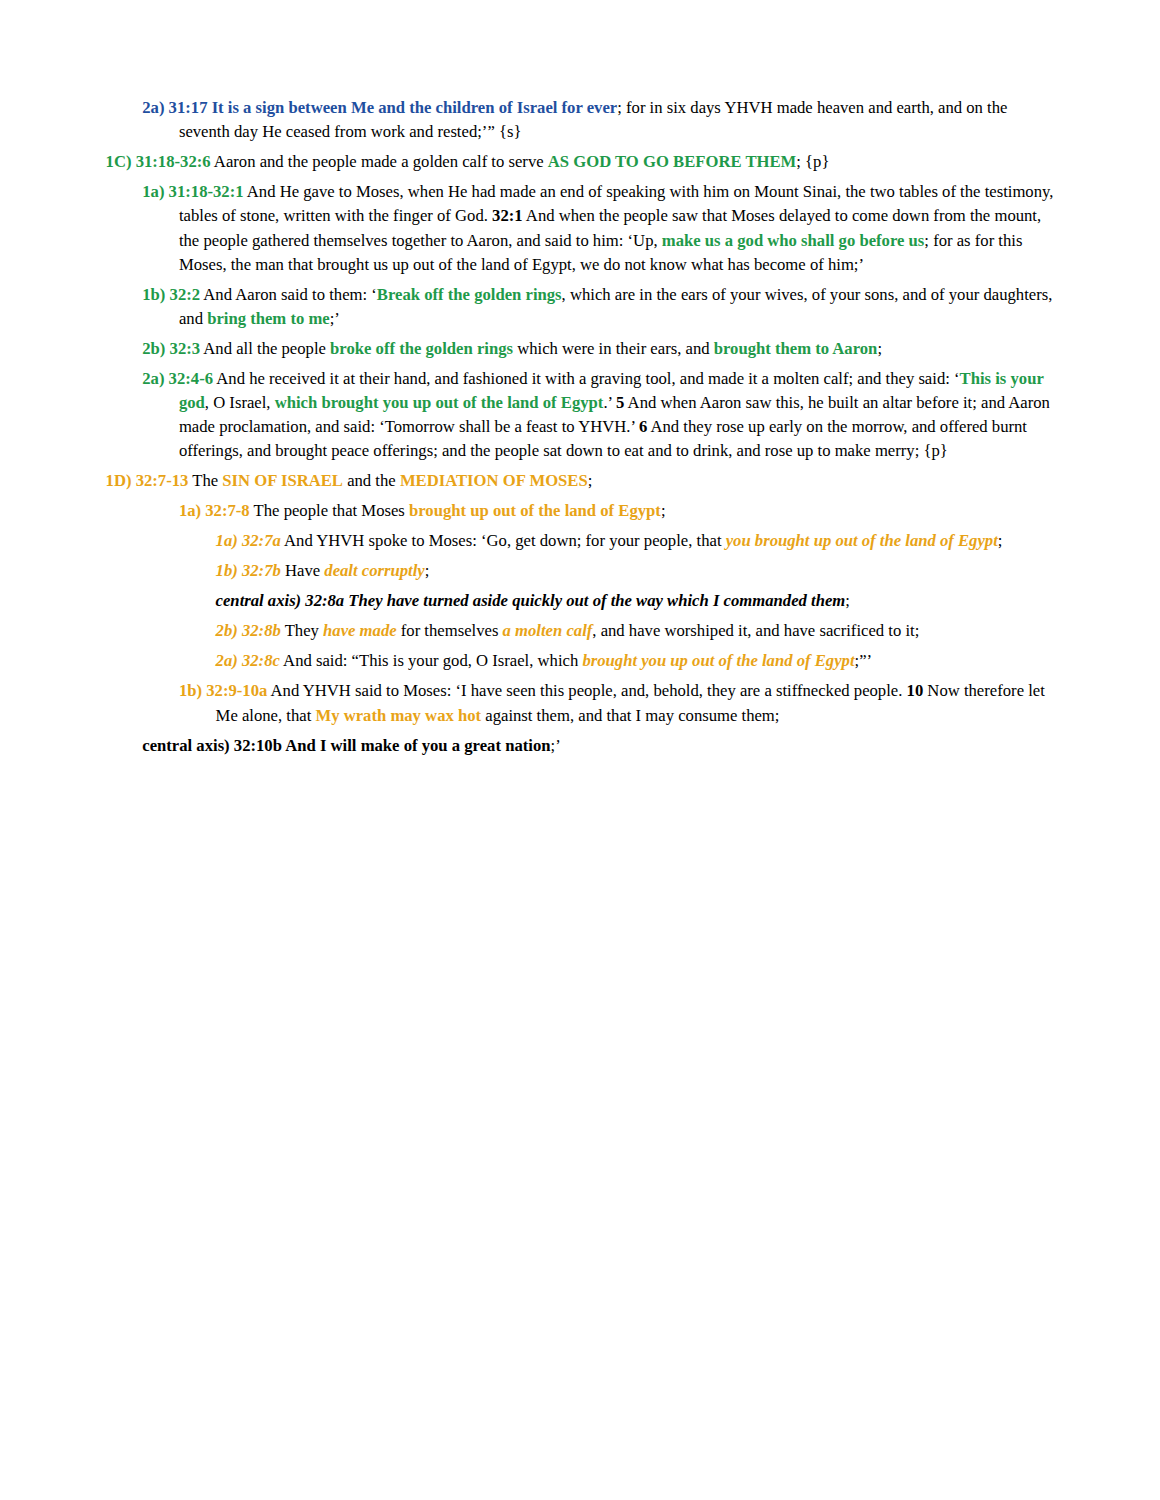2a) 31:17 It is a sign between Me and the children of Israel for ever; for in six days YHVH made heaven and earth, and on the seventh day He ceased from work and rested;’” {s}
1C) 31:18-32:6 Aaron and the people made a golden calf to serve AS GOD TO GO BEFORE THEM; {p}
1a) 31:18-32:1 And He gave to Moses, when He had made an end of speaking with him on Mount Sinai, the two tables of the testimony, tables of stone, written with the finger of God. 32:1 And when the people saw that Moses delayed to come down from the mount, the people gathered themselves together to Aaron, and said to him: ‘Up, make us a god who shall go before us; for as for this Moses, the man that brought us up out of the land of Egypt, we do not know what has become of him;’
1b) 32:2 And Aaron said to them: ‘Break off the golden rings, which are in the ears of your wives, of your sons, and of your daughters, and bring them to me;’
2b) 32:3 And all the people broke off the golden rings which were in their ears, and brought them to Aaron;
2a) 32:4-6 And he received it at their hand, and fashioned it with a graving tool, and made it a molten calf; and they said: ‘This is your god, O Israel, which brought you up out of the land of Egypt.’ 5 And when Aaron saw this, he built an altar before it; and Aaron made proclamation, and said: ‘Tomorrow shall be a feast to YHVH.’ 6 And they rose up early on the morrow, and offered burnt offerings, and brought peace offerings; and the people sat down to eat and to drink, and rose up to make merry; {p}
1D) 32:7-13 The SIN OF ISRAEL and the MEDIATION OF MOSES;
1a) 32:7-8 The people that Moses brought up out of the land of Egypt;
1a) 32:7a And YHVH spoke to Moses: ‘Go, get down; for your people, that you brought up out of the land of Egypt;
1b) 32:7b Have dealt corruptly;
central axis) 32:8a They have turned aside quickly out of the way which I commanded them;
2b) 32:8b They have made for themselves a molten calf, and have worshiped it, and have sacrificed to it;
2a) 32:8c And said: “This is your god, O Israel, which brought you up out of the land of Egypt;”’
1b) 32:9-10a And YHVH said to Moses: ‘I have seen this people, and, behold, they are a stiffnecked people. 10 Now therefore let Me alone, that My wrath may wax hot against them, and that I may consume them;
central axis) 32:10b And I will make of you a great nation;’